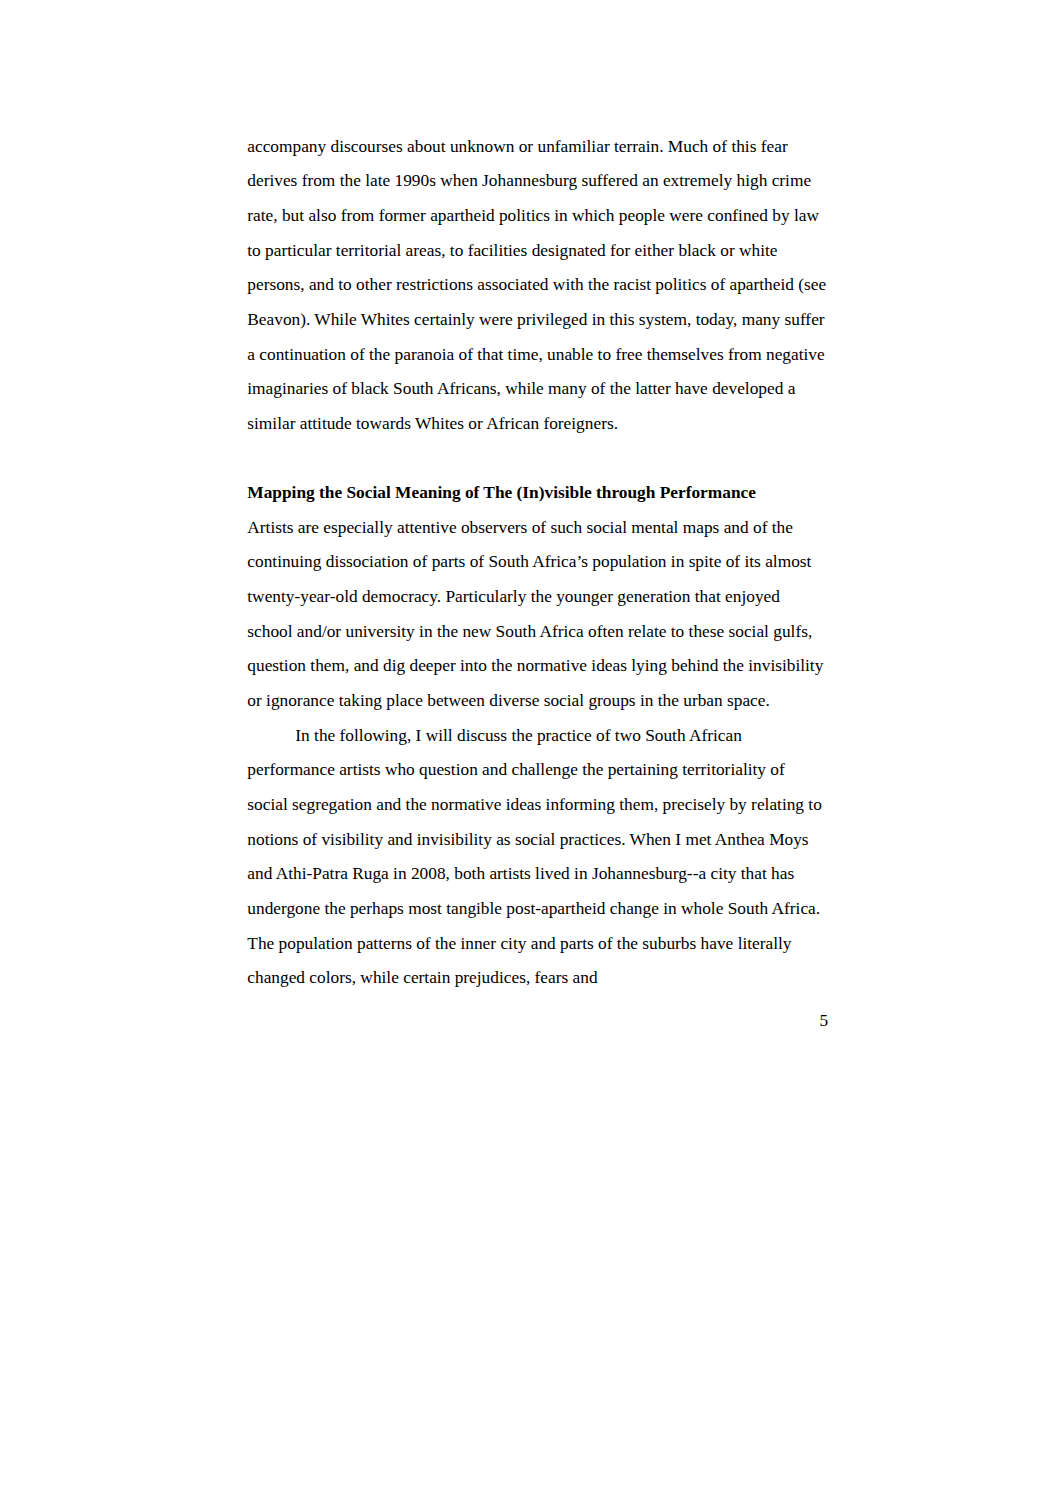accompany discourses about unknown or unfamiliar terrain. Much of this fear derives from the late 1990s when Johannesburg suffered an extremely high crime rate, but also from former apartheid politics in which people were confined by law to particular territorial areas, to facilities designated for either black or white persons, and to other restrictions associated with the racist politics of apartheid (see Beavon). While Whites certainly were privileged in this system, today, many suffer a continuation of the paranoia of that time, unable to free themselves from negative imaginaries of black South Africans, while many of the latter have developed a similar attitude towards Whites or African foreigners.
Mapping the Social Meaning of The (In)visible through Performance
Artists are especially attentive observers of such social mental maps and of the continuing dissociation of parts of South Africa’s population in spite of its almost twenty-year-old democracy. Particularly the younger generation that enjoyed school and/or university in the new South Africa often relate to these social gulfs, question them, and dig deeper into the normative ideas lying behind the invisibility or ignorance taking place between diverse social groups in the urban space.
In the following, I will discuss the practice of two South African performance artists who question and challenge the pertaining territoriality of social segregation and the normative ideas informing them, precisely by relating to notions of visibility and invisibility as social practices. When I met Anthea Moys and Athi-Patra Ruga in 2008, both artists lived in Johannesburg--a city that has undergone the perhaps most tangible post-apartheid change in whole South Africa. The population patterns of the inner city and parts of the suburbs have literally changed colors, while certain prejudices, fears and
5